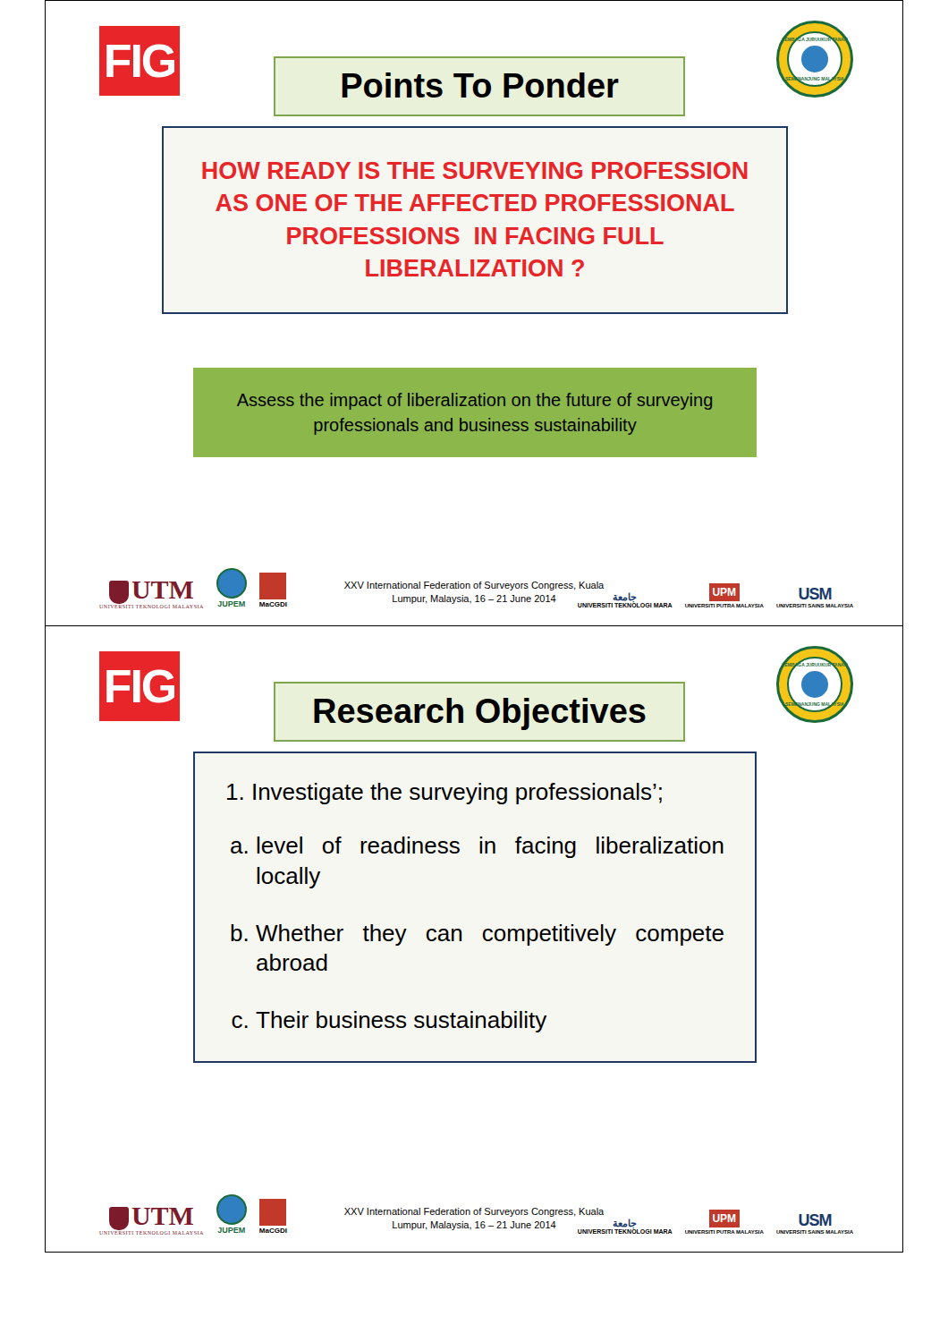FIG
LEMBAGA JURUUKUR TANAH SEMENANJUNG MALAYSIA
Points To Ponder
HOW READY IS THE SURVEYING PROFESSION AS ONE OF THE AFFECTED PROFESSIONAL PROFESSIONS IN FACING FULL LIBERALIZATION ?
Assess the impact of liberalization on the future of surveying professionals and business sustainability
UTMUNIVERSITI TEKNOLOGI MALAYSIA
JUPEM
MaCGDI
XXV International Federation of Surveyors Congress, Kuala Lumpur, Malaysia, 16 – 21 June 2014
جامعةUNIVERSITI TEKNOLOGI MARA
UPMUNIVERSITI PUTRA MALAYSIA
USMUNIVERSITI SAINS MALAYSIA
FIG
LEMBAGA JURUUKUR TANAH SEMENANJUNG MALAYSIA
Research Objectives
1. Investigate the surveying professionals’;
level of readiness in facing liberalization locally
Whether they can competitively compete abroad
Their business sustainability
UTMUNIVERSITI TEKNOLOGI MALAYSIA
JUPEM
MaCGDI
XXV International Federation of Surveyors Congress, Kuala Lumpur, Malaysia, 16 – 21 June 2014
جامعةUNIVERSITI TEKNOLOGI MARA
UPMUNIVERSITI PUTRA MALAYSIA
USMUNIVERSITI SAINS MALAYSIA